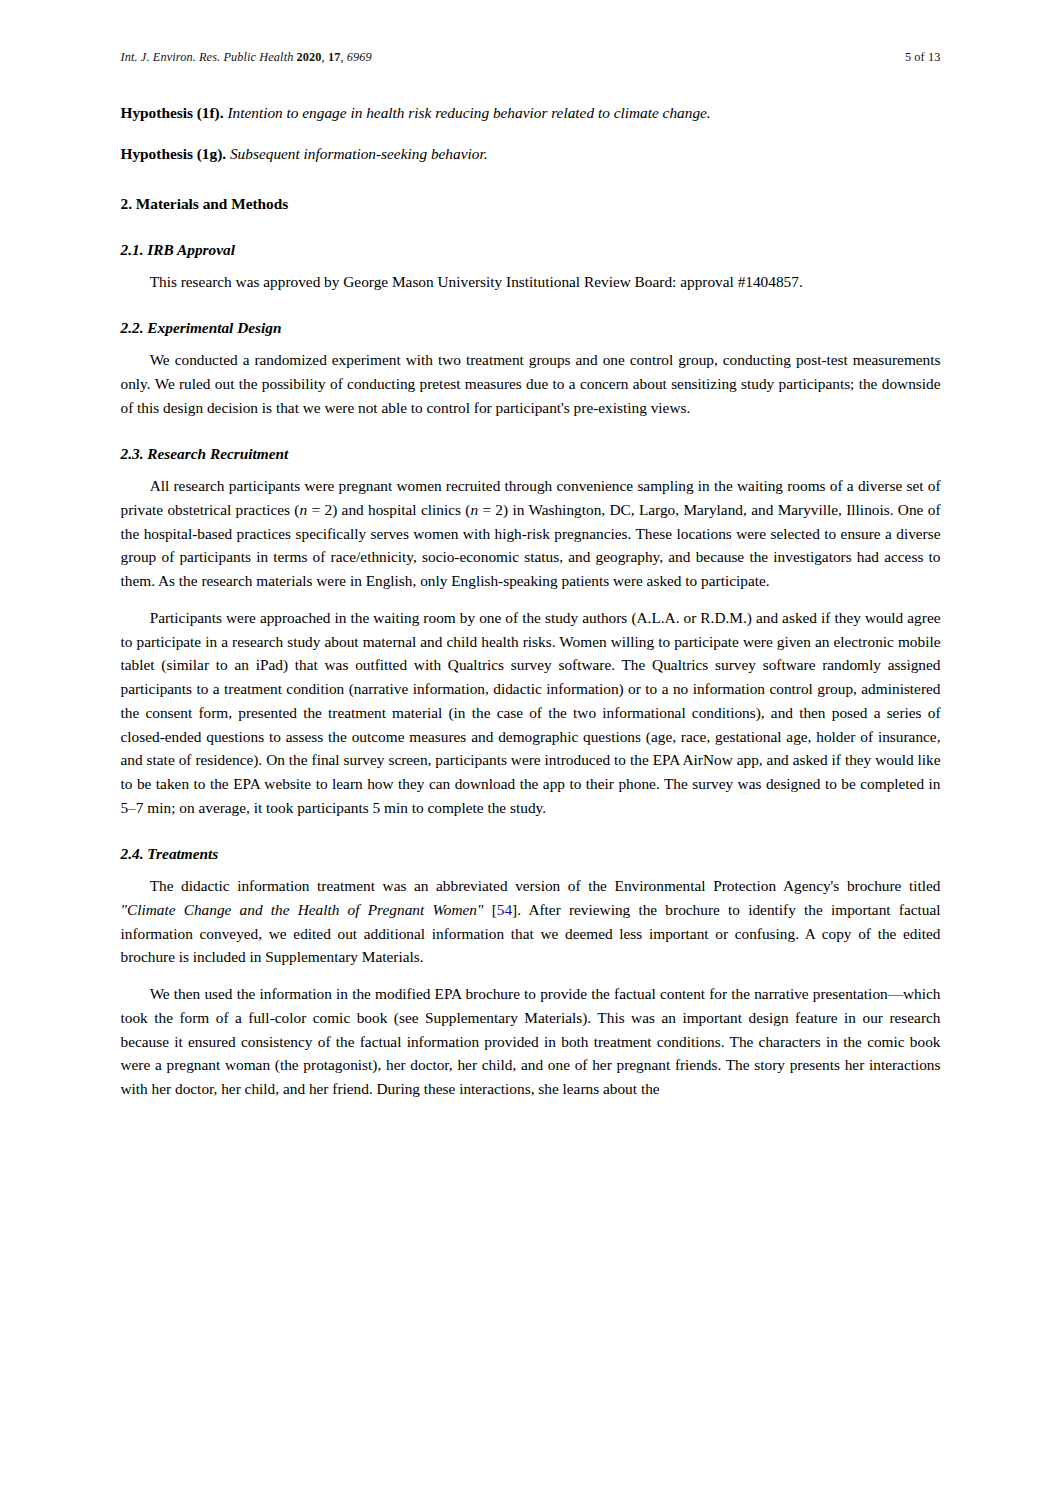Int. J. Environ. Res. Public Health 2020, 17, 6969 5 of 13
Hypothesis (1f). Intention to engage in health risk reducing behavior related to climate change.
Hypothesis (1g). Subsequent information-seeking behavior.
2. Materials and Methods
2.1. IRB Approval
This research was approved by George Mason University Institutional Review Board: approval #1404857.
2.2. Experimental Design
We conducted a randomized experiment with two treatment groups and one control group, conducting post-test measurements only. We ruled out the possibility of conducting pretest measures due to a concern about sensitizing study participants; the downside of this design decision is that we were not able to control for participant's pre-existing views.
2.3. Research Recruitment
All research participants were pregnant women recruited through convenience sampling in the waiting rooms of a diverse set of private obstetrical practices (n = 2) and hospital clinics (n = 2) in Washington, DC, Largo, Maryland, and Maryville, Illinois. One of the hospital-based practices specifically serves women with high-risk pregnancies. These locations were selected to ensure a diverse group of participants in terms of race/ethnicity, socio-economic status, and geography, and because the investigators had access to them. As the research materials were in English, only English-speaking patients were asked to participate.
Participants were approached in the waiting room by one of the study authors (A.L.A. or R.D.M.) and asked if they would agree to participate in a research study about maternal and child health risks. Women willing to participate were given an electronic mobile tablet (similar to an iPad) that was outfitted with Qualtrics survey software. The Qualtrics survey software randomly assigned participants to a treatment condition (narrative information, didactic information) or to a no information control group, administered the consent form, presented the treatment material (in the case of the two informational conditions), and then posed a series of closed-ended questions to assess the outcome measures and demographic questions (age, race, gestational age, holder of insurance, and state of residence). On the final survey screen, participants were introduced to the EPA AirNow app, and asked if they would like to be taken to the EPA website to learn how they can download the app to their phone. The survey was designed to be completed in 5–7 min; on average, it took participants 5 min to complete the study.
2.4. Treatments
The didactic information treatment was an abbreviated version of the Environmental Protection Agency's brochure titled "Climate Change and the Health of Pregnant Women" [54]. After reviewing the brochure to identify the important factual information conveyed, we edited out additional information that we deemed less important or confusing. A copy of the edited brochure is included in Supplementary Materials.
We then used the information in the modified EPA brochure to provide the factual content for the narrative presentation—which took the form of a full-color comic book (see Supplementary Materials). This was an important design feature in our research because it ensured consistency of the factual information provided in both treatment conditions. The characters in the comic book were a pregnant woman (the protagonist), her doctor, her child, and one of her pregnant friends. The story presents her interactions with her doctor, her child, and her friend. During these interactions, she learns about the